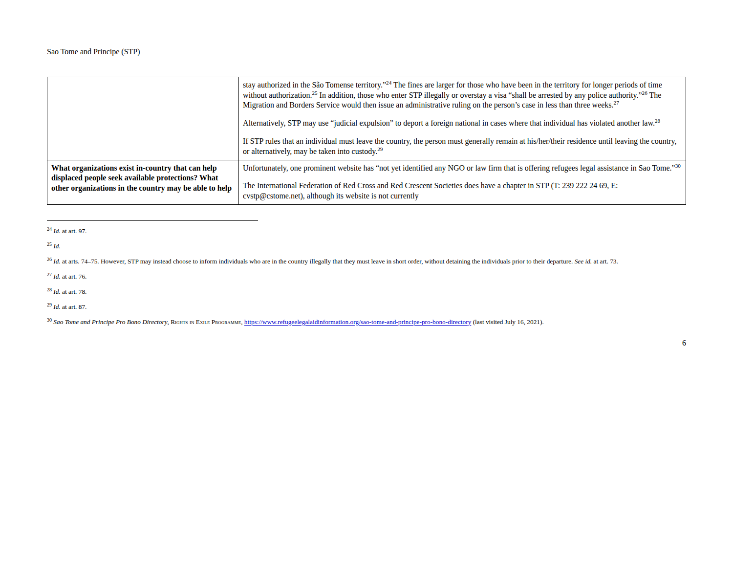Sao Tome and Principe (STP)
| | stay authorized in the São Tomense territory.” 24 The fines are larger for those who have been in the territory for longer periods of time without authorization. 25 In addition, those who enter STP illegally or overstay a visa “shall be arrested by any police authority.” 26 The Migration and Borders Service would then issue an administrative ruling on the person’s case in less than three weeks. 27 Alternatively, STP may use “judicial expulsion” to deport a foreign national in cases where that individual has violated another law. 28 If STP rules that an individual must leave the country, the person must generally remain at his/her/their residence until leaving the country, or alternatively, may be taken into custody. 29 |
| What organizations exist in-country that can help displaced people seek available protections? What other organizations in the country may be able to help | Unfortunately, one prominent website has “not yet identified any NGO or law firm that is offering refugees legal assistance in Sao Tome.” 30 The International Federation of Red Cross and Red Crescent Societies does have a chapter in STP (T: 239 222 24 69, E: cvstp@cstome.net), although its website is not currently |
24 Id. at art. 97.
25 Id.
26 Id. at arts. 74–75. However, STP may instead choose to inform individuals who are in the country illegally that they must leave in short order, without detaining the individuals prior to their departure. See id. at art. 73.
27 Id. at art. 76.
28 Id. at art. 78.
29 Id. at art. 87.
30 Sao Tome and Principe Pro Bono Directory, Rights in Exile Programme, https://www.refugeelegalaidinformation.org/sao-tome-and-principe-pro-bono-directory (last visited July 16, 2021).
6